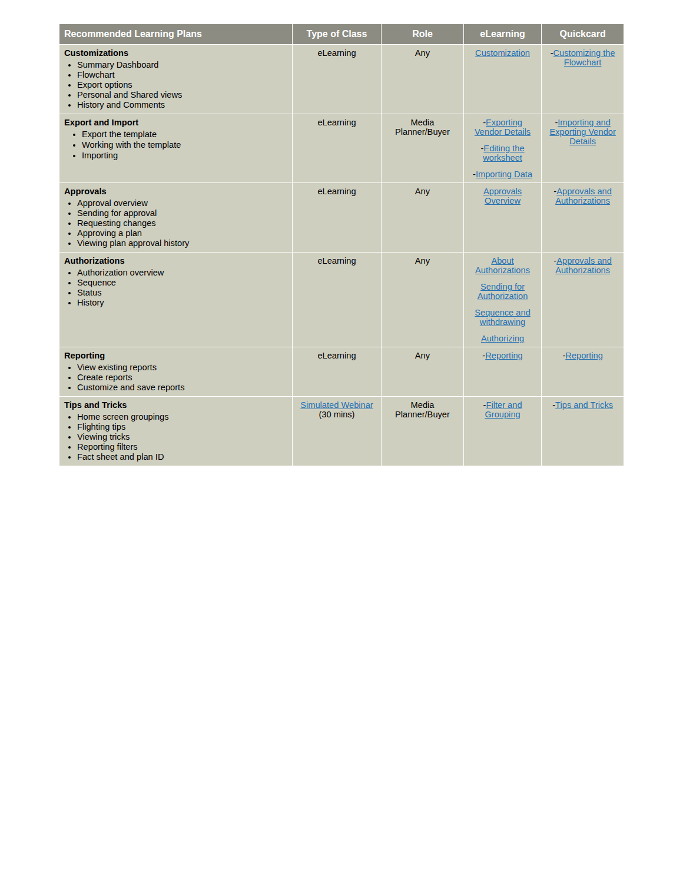| Recommended Learning Plans | Type of Class | Role | eLearning | Quickcard |
| --- | --- | --- | --- | --- |
| Customizations Summary Dashboard Flowchart Export options Personal and Shared views History and Comments | eLearning | Any | Customization | - Customizing the Flowchart |
| Export and Import Export the template Working with the template Importing | eLearning | Media Planner/Buyer | - Exporting Vendor Details - Editing the worksheet - Importing Data | - Importing and Exporting Vendor Details |
| Approvals Approval overview Sending for approval Requesting changes Approving a plan Viewing plan approval history | eLearning | Any | Approvals Overview | - Approvals and Authorizations |
| Authorizations Authorization overview Sequence Status History | eLearning | Any | About Authorizations Sending for Authorization Sequence and withdrawing Authorizing | - Approvals and Authorizations |
| Reporting View existing reports Create reports Customize and save reports | eLearning | Any | - Reporting | - Reporting |
| Tips and Tricks Home screen groupings Flighting tips Viewing tricks Reporting filters Fact sheet and plan ID | Simulated Webinar (30 mins) | Media Planner/Buyer | - Filter and Grouping | - Tips and Tricks |